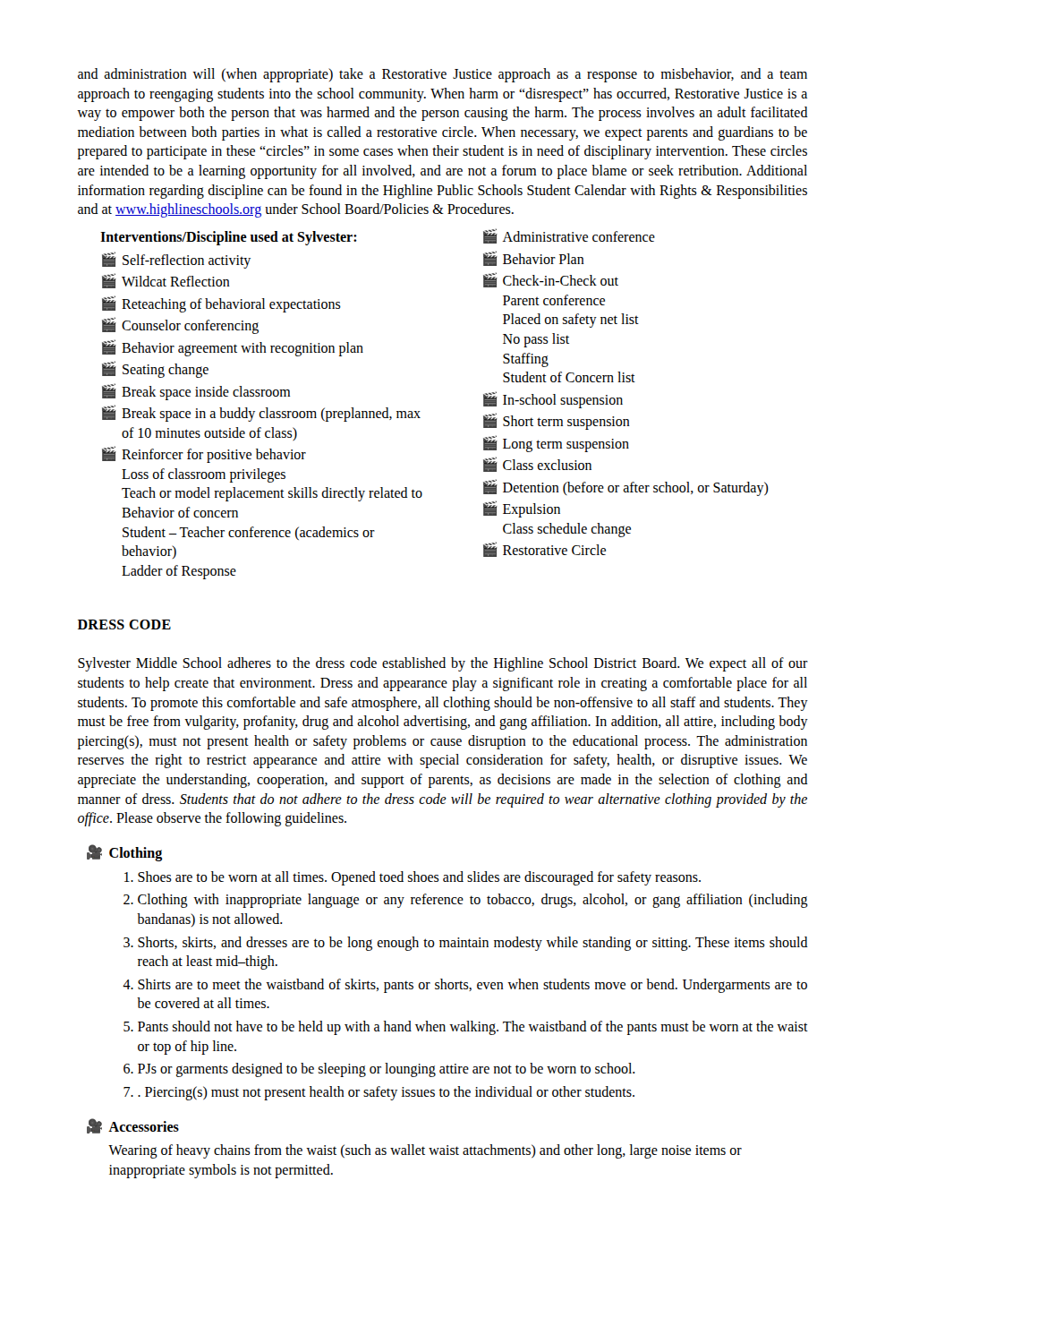and administration will (when appropriate) take a Restorative Justice approach as a response to misbehavior, and a team approach to reengaging students into the school community. When harm or “disrespect” has occurred, Restorative Justice is a way to empower both the person that was harmed and the person causing the harm. The process involves an adult facilitated mediation between both parties in what is called a restorative circle. When necessary, we expect parents and guardians to be prepared to participate in these “circles” in some cases when their student is in need of disciplinary intervention. These circles are intended to be a learning opportunity for all involved, and are not a forum to place blame or seek retribution. Additional information regarding discipline can be found in the Highline Public Schools Student Calendar with Rights & Responsibilities and at www.highlineschools.org under School Board/Policies & Procedures.
Interventions/Discipline used at Sylvester:
Self-reflection activity
Wildcat Reflection
Reteaching of behavioral expectations
Counselor conferencing
Behavior agreement with recognition plan
Seating change
Break space inside classroom
Break space in a buddy classroom (preplanned, max of 10 minutes outside of class)
Reinforcer for positive behavior Loss of classroom privileges Teach or model replacement skills directly related to Behavior of concern Student – Teacher conference (academics or behavior) Ladder of Response
Administrative conference
Behavior Plan
Check-in-Check out Parent conference Placed on safety net list No pass list Staffing Student of Concern list
In-school suspension
Short term suspension
Long term suspension
Class exclusion
Detention (before or after school, or Saturday)
Expulsion Class schedule change
Restorative Circle
DRESS CODE
Sylvester Middle School adheres to the dress code established by the Highline School District Board. We expect all of our students to help create that environment. Dress and appearance play a significant role in creating a comfortable place for all students. To promote this comfortable and safe atmosphere, all clothing should be non-offensive to all staff and students. They must be free from vulgarity, profanity, drug and alcohol advertising, and gang affiliation. In addition, all attire, including body piercing(s), must not present health or safety problems or cause disruption to the educational process. The administration reserves the right to restrict appearance and attire with special consideration for safety, health, or disruptive issues. We appreciate the understanding, cooperation, and support of parents, as decisions are made in the selection of clothing and manner of dress. Students that do not adhere to the dress code will be required to wear alternative clothing provided by the office. Please observe the following guidelines.
Clothing
Shoes are to be worn at all times. Opened toed shoes and slides are discouraged for safety reasons.
Clothing with inappropriate language or any reference to tobacco, drugs, alcohol, or gang affiliation (including bandanas) is not allowed.
Shorts, skirts, and dresses are to be long enough to maintain modesty while standing or sitting. These items should reach at least mid–thigh.
Shirts are to meet the waistband of skirts, pants or shorts, even when students move or bend. Undergarments are to be covered at all times.
Pants should not have to be held up with a hand when walking. The waistband of the pants must be worn at the waist or top of hip line.
PJs or garments designed to be sleeping or lounging attire are not to be worn to school.
. Piercing(s) must not present health or safety issues to the individual or other students.
Accessories
Wearing of heavy chains from the waist (such as wallet waist attachments) and other long, large noise items or inappropriate symbols is not permitted.